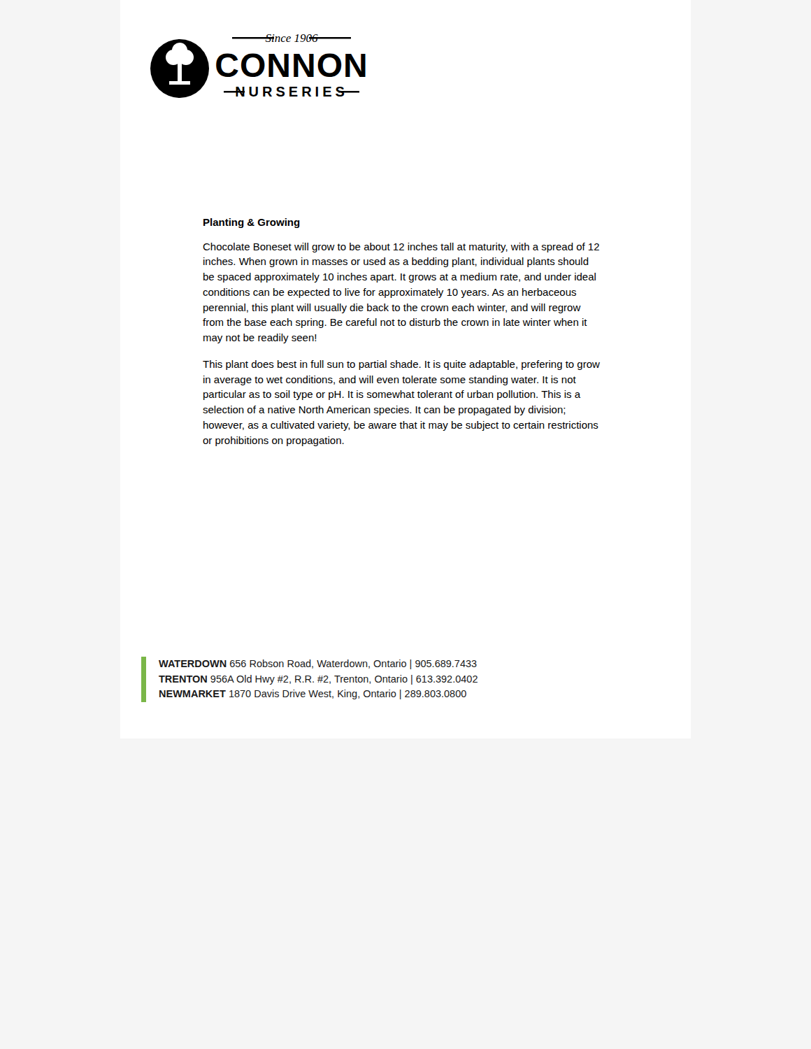Since 1906 CONNON NURSERIES
Planting & Growing
Chocolate Boneset will grow to be about 12 inches tall at maturity, with a spread of 12 inches. When grown in masses or used as a bedding plant, individual plants should be spaced approximately 10 inches apart. It grows at a medium rate, and under ideal conditions can be expected to live for approximately 10 years. As an herbaceous perennial, this plant will usually die back to the crown each winter, and will regrow from the base each spring. Be careful not to disturb the crown in late winter when it may not be readily seen!
This plant does best in full sun to partial shade. It is quite adaptable, prefering to grow in average to wet conditions, and will even tolerate some standing water. It is not particular as to soil type or pH. It is somewhat tolerant of urban pollution. This is a selection of a native North American species. It can be propagated by division; however, as a cultivated variety, be aware that it may be subject to certain restrictions or prohibitions on propagation.
WATERDOWN 656 Robson Road, Waterdown, Ontario | 905.689.7433
TRENTON 956A Old Hwy #2, R.R. #2, Trenton, Ontario | 613.392.0402
NEWMARKET 1870 Davis Drive West, King, Ontario | 289.803.0800